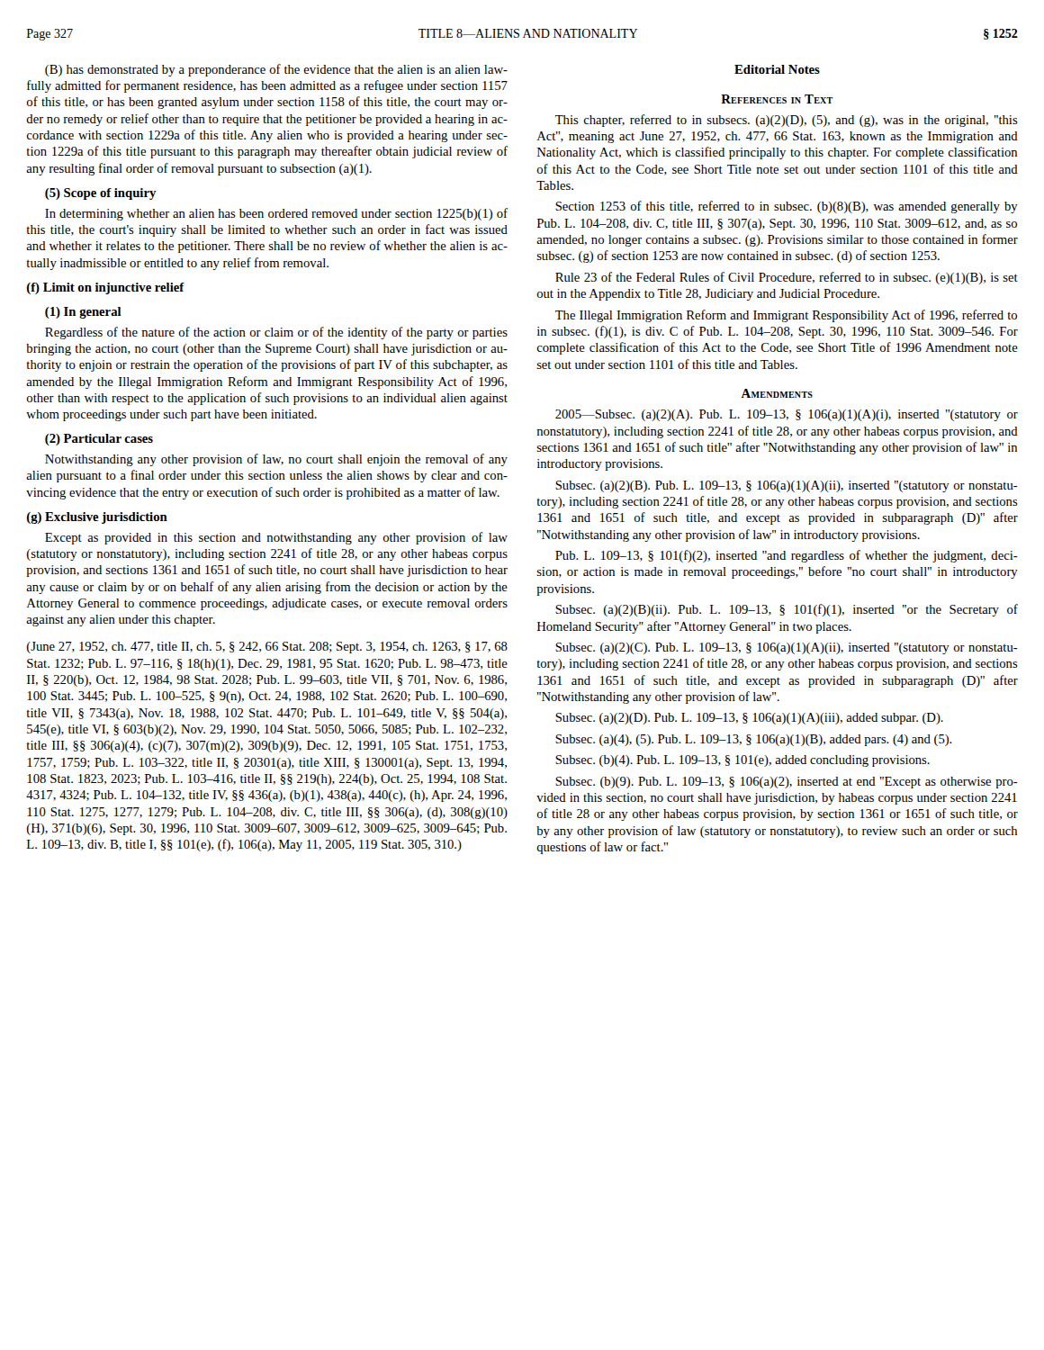Page 327 TITLE 8—ALIENS AND NATIONALITY § 1252
(B) has demonstrated by a preponderance of the evidence that the alien is an alien lawfully admitted for permanent residence, has been admitted as a refugee under section 1157 of this title, or has been granted asylum under section 1158 of this title, the court may order no remedy or relief other than to require that the petitioner be provided a hearing in accordance with section 1229a of this title. Any alien who is provided a hearing under section 1229a of this title pursuant to this paragraph may thereafter obtain judicial review of any resulting final order of removal pursuant to subsection (a)(1).
(5) Scope of inquiry
In determining whether an alien has been ordered removed under section 1225(b)(1) of this title, the court's inquiry shall be limited to whether such an order in fact was issued and whether it relates to the petitioner. There shall be no review of whether the alien is actually inadmissible or entitled to any relief from removal.
(f) Limit on injunctive relief
(1) In general
Regardless of the nature of the action or claim or of the identity of the party or parties bringing the action, no court (other than the Supreme Court) shall have jurisdiction or authority to enjoin or restrain the operation of the provisions of part IV of this subchapter, as amended by the Illegal Immigration Reform and Immigrant Responsibility Act of 1996, other than with respect to the application of such provisions to an individual alien against whom proceedings under such part have been initiated.
(2) Particular cases
Notwithstanding any other provision of law, no court shall enjoin the removal of any alien pursuant to a final order under this section unless the alien shows by clear and convincing evidence that the entry or execution of such order is prohibited as a matter of law.
(g) Exclusive jurisdiction
Except as provided in this section and notwithstanding any other provision of law (statutory or nonstatutory), including section 2241 of title 28, or any other habeas corpus provision, and sections 1361 and 1651 of such title, no court shall have jurisdiction to hear any cause or claim by or on behalf of any alien arising from the decision or action by the Attorney General to commence proceedings, adjudicate cases, or execute removal orders against any alien under this chapter.
(June 27, 1952, ch. 477, title II, ch. 5, § 242, 66 Stat. 208; Sept. 3, 1954, ch. 1263, § 17, 68 Stat. 1232; Pub. L. 97–116, § 18(h)(1), Dec. 29, 1981, 95 Stat. 1620; Pub. L. 98–473, title II, § 220(b), Oct. 12, 1984, 98 Stat. 2028; Pub. L. 99–603, title VII, § 701, Nov. 6, 1986, 100 Stat. 3445; Pub. L. 100–525, § 9(n), Oct. 24, 1988, 102 Stat. 2620; Pub. L. 100–690, title VII, § 7343(a), Nov. 18, 1988, 102 Stat. 4470; Pub. L. 101–649, title V, §§ 504(a), 545(e), title VI, § 603(b)(2), Nov. 29, 1990, 104 Stat. 5050, 5066, 5085; Pub. L. 102–232, title III, §§ 306(a)(4), (c)(7), 307(m)(2), 309(b)(9), Dec. 12, 1991, 105 Stat. 1751, 1753, 1757, 1759; Pub. L. 103–322, title II, § 20301(a), title XIII, § 130001(a), Sept. 13, 1994, 108 Stat. 1823, 2023; Pub. L. 103–416, title II, §§ 219(h), 224(b), Oct. 25, 1994, 108 Stat. 4317, 4324; Pub. L. 104–132, title IV, §§ 436(a), (b)(1), 438(a), 440(c), (h), Apr. 24, 1996, 110 Stat. 1275, 1277, 1279; Pub. L. 104–208, div. C, title III, §§ 306(a), (d), 308(g)(10)(H), 371(b)(6), Sept. 30, 1996, 110 Stat. 3009–607, 3009–612, 3009–625, 3009–645; Pub. L. 109–13, div. B, title I, §§ 101(e), (f), 106(a), May 11, 2005, 119 Stat. 305, 310.)
Editorial Notes
References in Text
This chapter, referred to in subsecs. (a)(2)(D), (5), and (g), was in the original, ''this Act'', meaning act June 27, 1952, ch. 477, 66 Stat. 163, known as the Immigration and Nationality Act, which is classified principally to this chapter. For complete classification of this Act to the Code, see Short Title note set out under section 1101 of this title and Tables.
Section 1253 of this title, referred to in subsec. (b)(8)(B), was amended generally by Pub. L. 104–208, div. C, title III, § 307(a), Sept. 30, 1996, 110 Stat. 3009–612, and, as so amended, no longer contains a subsec. (g). Provisions similar to those contained in former subsec. (g) of section 1253 are now contained in subsec. (d) of section 1253.
Rule 23 of the Federal Rules of Civil Procedure, referred to in subsec. (e)(1)(B), is set out in the Appendix to Title 28, Judiciary and Judicial Procedure.
The Illegal Immigration Reform and Immigrant Responsibility Act of 1996, referred to in subsec. (f)(1), is div. C of Pub. L. 104–208, Sept. 30, 1996, 110 Stat. 3009–546. For complete classification of this Act to the Code, see Short Title of 1996 Amendment note set out under section 1101 of this title and Tables.
Amendments
2005—Subsec. (a)(2)(A). Pub. L. 109–13, § 106(a)(1)(A)(i), inserted ''(statutory or nonstatutory), including section 2241 of title 28, or any other habeas corpus provision, and sections 1361 and 1651 of such title'' after ''Notwithstanding any other provision of law'' in introductory provisions.
Subsec. (a)(2)(B). Pub. L. 109–13, § 106(a)(1)(A)(ii), inserted ''(statutory or nonstatutory), including section 2241 of title 28, or any other habeas corpus provision, and sections 1361 and 1651 of such title, and except as provided in subparagraph (D)'' after ''Notwithstanding any other provision of law'' in introductory provisions.
Pub. L. 109–13, § 101(f)(2), inserted ''and regardless of whether the judgment, decision, or action is made in removal proceedings,'' before ''no court shall'' in introductory provisions.
Subsec. (a)(2)(B)(ii). Pub. L. 109–13, § 101(f)(1), inserted ''or the Secretary of Homeland Security'' after ''Attorney General'' in two places.
Subsec. (a)(2)(C). Pub. L. 109–13, § 106(a)(1)(A)(ii), inserted ''(statutory or nonstatutory), including section 2241 of title 28, or any other habeas corpus provision, and sections 1361 and 1651 of such title, and except as provided in subparagraph (D)'' after ''Notwithstanding any other provision of law''.
Subsec. (a)(2)(D). Pub. L. 109–13, § 106(a)(1)(A)(iii), added subpar. (D).
Subsec. (a)(4), (5). Pub. L. 109–13, § 106(a)(1)(B), added pars. (4) and (5).
Subsec. (b)(4). Pub. L. 109–13, § 101(e), added concluding provisions.
Subsec. (b)(9). Pub. L. 109–13, § 106(a)(2), inserted at end ''Except as otherwise provided in this section, no court shall have jurisdiction, by habeas corpus under section 2241 of title 28 or any other habeas corpus provision, by section 1361 or 1651 of such title, or by any other provision of law (statutory or nonstatutory), to review such an order or such questions of law or fact.''